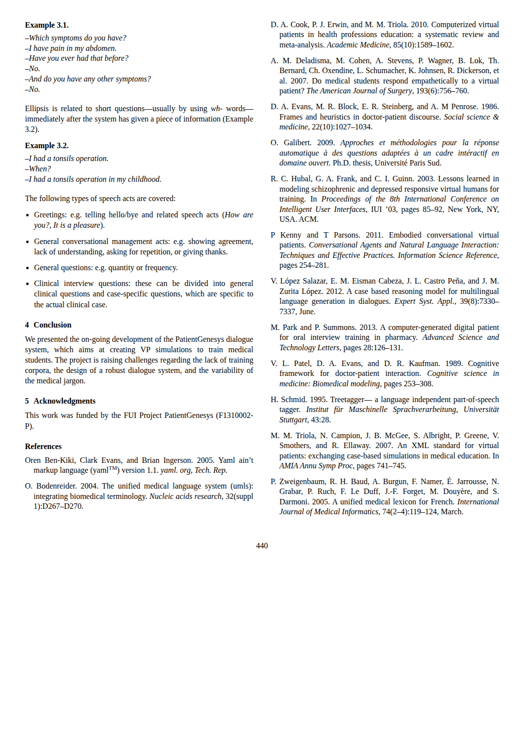Example 3.1.
–Which symptoms do you have? –I have pain in my abdomen. –Have you ever had that before? –No. –And do you have any other symptoms? –No.
Ellipsis is related to short questions—usually by using wh- words—immediately after the system has given a piece of information (Example 3.2).
Example 3.2.
–I had a tonsils operation. –When? –I had a tonsils operation in my childhood.
The following types of speech acts are covered:
Greetings: e.g. telling hello/bye and related speech acts (How are you?, It is a pleasure).
General conversational management acts: e.g. showing agreement, lack of understanding, asking for repetition, or giving thanks.
General questions: e.g. quantity or frequency.
Clinical interview questions: these can be divided into general clinical questions and case-specific questions, which are specific to the actual clinical case.
4 Conclusion
We presented the on-going development of the PatientGenesys dialogue system, which aims at creating VP simulations to train medical students. The project is raising challenges regarding the lack of training corpora, the design of a robust dialogue system, and the variability of the medical jargon.
5 Acknowledgments
This work was funded by the FUI Project PatientGenesys (F1310002-P).
References
Oren Ben-Kiki, Clark Evans, and Brian Ingerson. 2005. Yaml ain’t markup language (yamlTM) version 1.1. yaml. org, Tech. Rep.
O. Bodenreider. 2004. The unified medical language system (umls): integrating biomedical terminology. Nucleic acids research, 32(suppl 1):D267–D270.
D. A. Cook, P. J. Erwin, and M. M. Triola. 2010. Computerized virtual patients in health professions education: a systematic review and meta-analysis. Academic Medicine, 85(10):1589–1602.
A. M. Deladisma, M. Cohen, A. Stevens, P. Wagner, B. Lok, Th. Bernard, Ch. Oxendine, L. Schumacher, K. Johnsen, R. Dickerson, et al. 2007. Do medical students respond empathetically to a virtual patient? The American Journal of Surgery, 193(6):756–760.
D. A. Evans, M. R. Block, E. R. Steinberg, and A. M Penrose. 1986. Frames and heuristics in doctor-patient discourse. Social science & medicine, 22(10):1027–1034.
O. Galibert. 2009. Approches et méthodologies pour la réponse automatique à des questions adaptées à un cadre intéractif en domaine ouvert. Ph.D. thesis, Université Paris Sud.
R. C. Hubal, G. A. Frank, and C. I. Guinn. 2003. Lessons learned in modeling schizophrenic and depressed responsive virtual humans for training. In Proceedings of the 8th International Conference on Intelligent User Interfaces, IUI ’03, pages 85–92, New York, NY, USA. ACM.
P Kenny and T Parsons. 2011. Embodied conversational virtual patients. Conversational Agents and Natural Language Interaction: Techniques and Effective Practices. Information Science Reference, pages 254–281.
V. López Salazar, E. M. Eisman Cabeza, J. L. Castro Peña, and J. M. Zurita López. 2012. A case based reasoning model for multilingual language generation in dialogues. Expert Syst. Appl., 39(8):7330–7337, June.
M. Park and P. Summons. 2013. A computer-generated digital patient for oral interview training in pharmacy. Advanced Science and Technology Letters, pages 28:126–131.
V. L. Patel, D. A. Evans, and D. R. Kaufman. 1989. Cognitive framework for doctor-patient interaction. Cognitive science in medicine: Biomedical modeling, pages 253–308.
H. Schmid. 1995. Treetagger— a language independent part-of-speech tagger. Institut für Maschinelle Sprachverarbeitung, Universität Stuttgart, 43:28.
M. M. Triola, N. Campion, J. B. McGee, S. Albright, P. Greene, V. Smothers, and R. Ellaway. 2007. An XML standard for virtual patients: exchanging case-based simulations in medical education. In AMIA Annu Symp Proc, pages 741–745.
P. Zweigenbaum, R. H. Baud, A. Burgun, F. Namer, É. Jarrousse, N. Grabar, P. Ruch, F. Le Duff, J.-F. Forget, M. Douyère, and S. Darmoni. 2005. A unified medical lexicon for French. International Journal of Medical Informatics, 74(2–4):119–124, March.
440